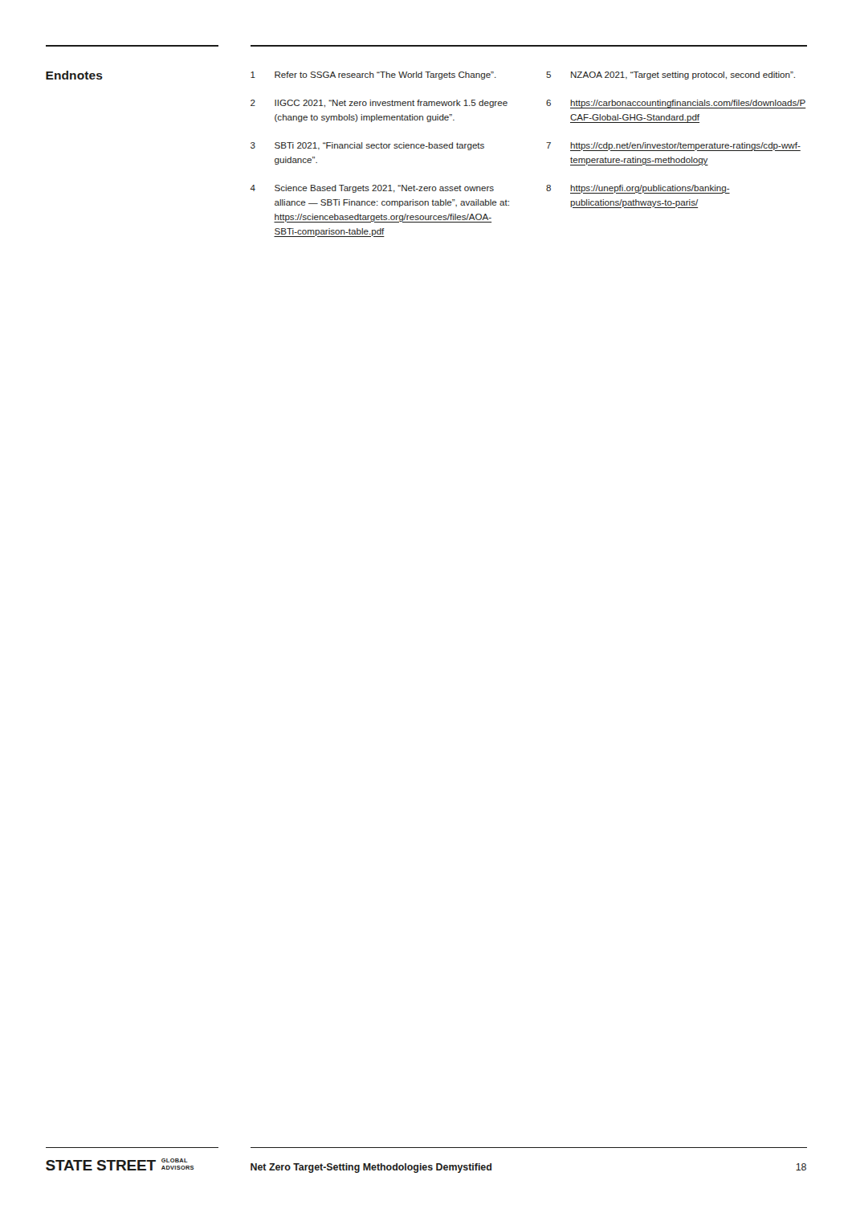Endnotes
1 Refer to SSGA research “The World Targets Change”.
2 IIGCC 2021, “Net zero investment framework 1.5 degree (change to symbols) implementation guide”.
3 SBTi 2021, “Financial sector science-based targets guidance”.
4 Science Based Targets 2021, “Net-zero asset owners alliance — SBTi Finance: comparison table”, available at: https://sciencebasedtargets.org/resources/files/AOA-SBTi-comparison-table.pdf
5 NZAOA 2021, “Target setting protocol, second edition”.
6 https://carbonaccountingfinancials.com/files/downloads/PCAF-Global-GHG-Standard.pdf
7 https://cdp.net/en/investor/temperature-ratings/cdp-wwf-temperature-ratings-methodology
8 https://unepfi.org/publications/banking-publications/pathways-to-paris/
STATE STREET GLOBAL ADVISORS
Net Zero Target-Setting Methodologies Demystified 18